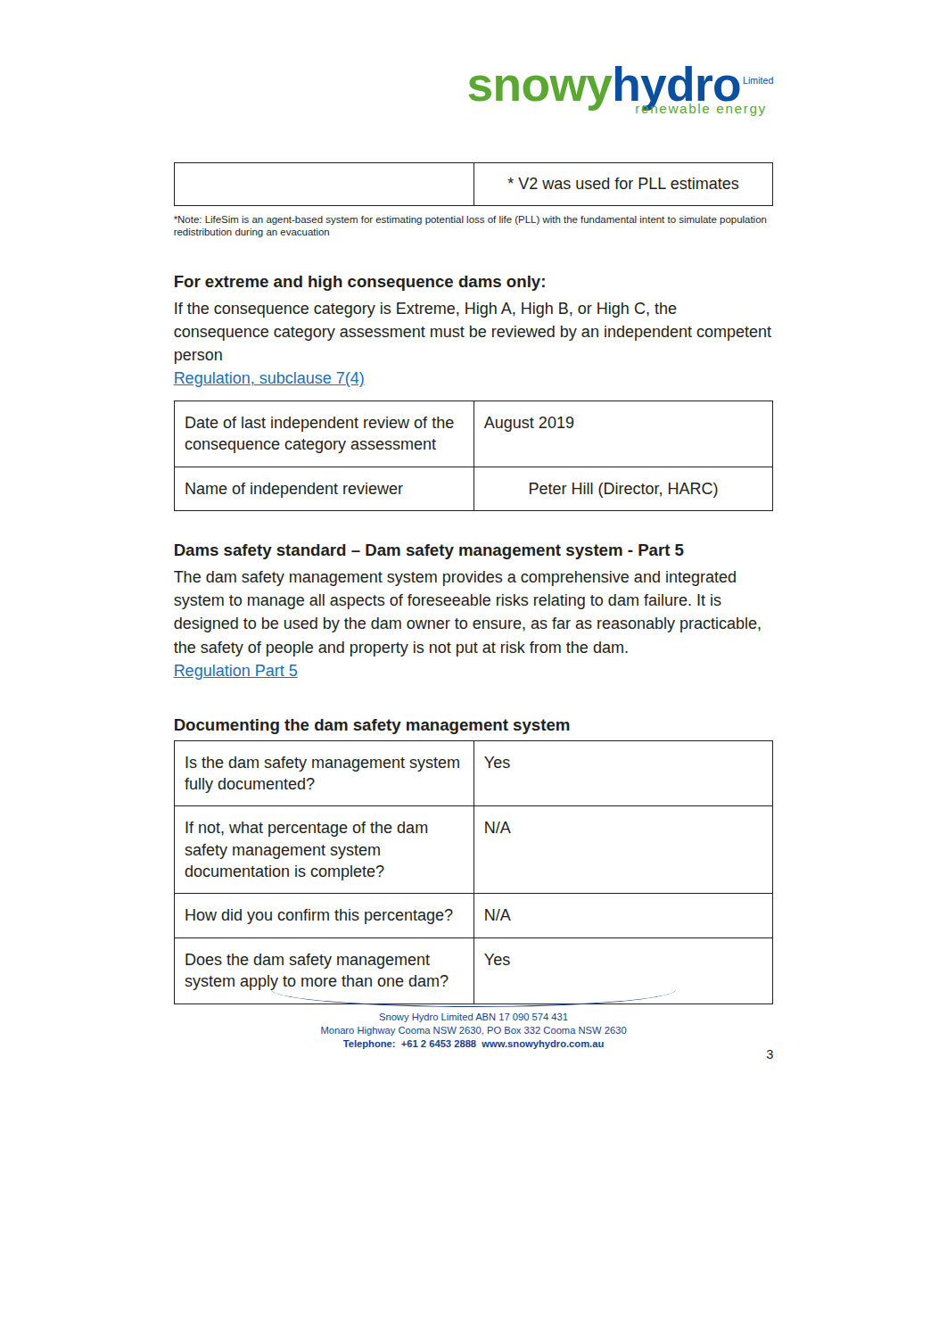snowy hydro Limited renewable energy
| | * V2 was used for PLL estimates |
*Note: LifeSim is an agent-based system for estimating potential loss of life (PLL) with the fundamental intent to simulate population redistribution during an evacuation
For extreme and high consequence dams only:
If the consequence category is Extreme, High A, High B, or High C, the consequence category assessment must be reviewed by an independent competent person
Regulation, subclause 7(4)
| Date of last independent review of the consequence category assessment | August 2019 |
| Name of independent reviewer | Peter Hill (Director, HARC) |
Dams safety standard – Dam safety management system - Part 5
The dam safety management system provides a comprehensive and integrated system to manage all aspects of foreseeable risks relating to dam failure. It is designed to be used by the dam owner to ensure, as far as reasonably practicable, the safety of people and property is not put at risk from the dam.
Regulation Part 5
Documenting the dam safety management system
| Is the dam safety management system fully documented? | Yes |
| If not, what percentage of the dam safety management system documentation is complete? | N/A |
| How did you confirm this percentage? | N/A |
| Does the dam safety management system apply to more than one dam? | Yes |
Snowy Hydro Limited ABN 17 090 574 431
Monaro Highway Cooma NSW 2630, PO Box 332 Cooma NSW 2630
Telephone: +61 2 6453 2888 www.snowyhydro.com.au
3